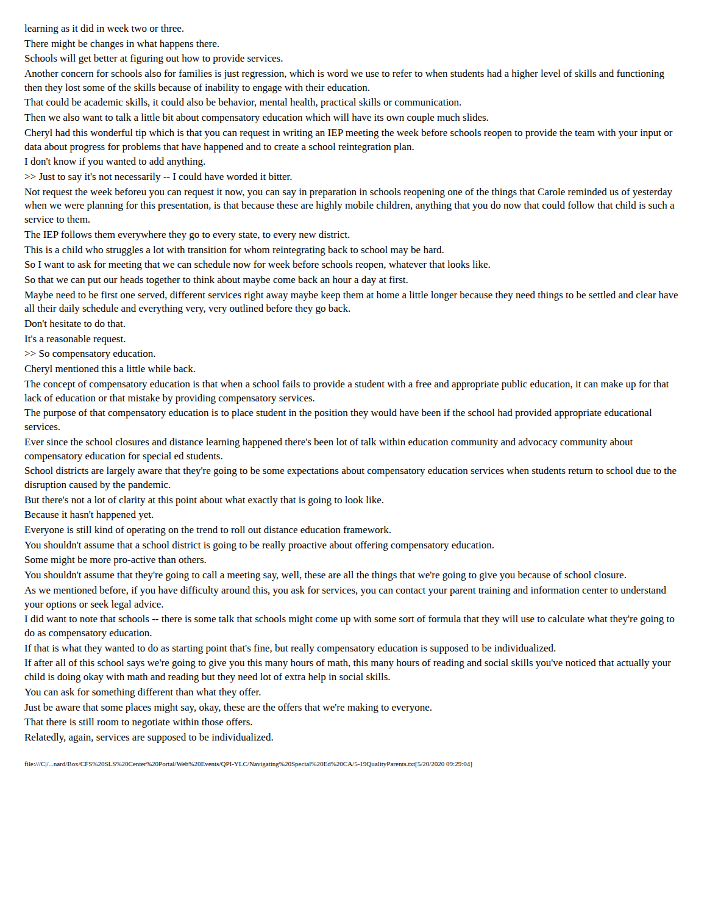learning as it did in week two or three.
There might be changes in what happens there.
Schools will get better at figuring out how to provide services.
Another concern for schools also for families is just regression, which is word we use to refer to when students had a higher level of skills and functioning then they lost some of the skills because of inability to engage with their education.
That could be academic skills, it could also be behavior, mental health, practical skills or communication.
Then we also want to talk a little bit about compensatory education which will have its own couple much slides.
Cheryl had this wonderful tip which is that you can request in writing an IEP meeting the week before schools reopen to provide the team with your input or data about progress for problems that have happened and to create a school reintegration plan.
I don't know if you wanted to add anything.
>> Just to say it's not necessarily -- I could have worded it bitter.
Not request the week beforeu you can request it now, you can say in preparation in schools reopening one of the things that Carole reminded us of yesterday when we were planning for this presentation, is that because these are highly mobile children, anything that you do now that could follow that child is such a service to them.
The IEP follows them everywhere they go to every state, to every new district.
This is a child who struggles a lot with transition for whom reintegrating back to school may be hard.
So I want to ask for meeting that we can schedule now for week before schools reopen, whatever that looks like.
So that we can put our heads together to think about maybe come back an hour a day at first.
Maybe need to be first one served, different services right away maybe keep them at home a little longer because they need things to be settled and clear have all their daily schedule and everything very, very outlined before they go back.
Don't hesitate to do that.
It's a reasonable request.
>> So compensatory education.
Cheryl mentioned this a little while back.
The concept of compensatory education is that when a school fails to provide a student with a free and appropriate public education, it can make up for that lack of education or that mistake by providing compensatory services.
The purpose of that compensatory education is to place student in the position they would have been if the school had provided appropriate educational services.
Ever since the school closures and distance learning happened there's been lot of talk within education community and advocacy community about compensatory education for special ed students.
School districts are largely aware that they're going to be some expectations about compensatory education services when students return to school due to the disruption caused by the pandemic.
But there's not a lot of clarity at this point about what exactly that is going to look like.
Because it hasn't happened yet.
Everyone is still kind of operating on the trend to roll out distance education framework.
You shouldn't assume that a school district is going to be really proactive about offering compensatory education.
Some might be more pro-active than others.
You shouldn't assume that they're going to call a meeting say, well, these are all the things that we're going to give you because of school closure.
As we mentioned before, if you have difficulty around this, you ask for services, you can contact your parent training and information center to understand your options or seek legal advice.
I did want to note that schools -- there is some talk that schools might come up with some sort of formula that they will use to calculate what they're going to do as compensatory education.
If that is what they wanted to do as starting point that's fine, but really compensatory education is supposed to be individualized.
If after all of this school says we're going to give you this many hours of math, this many hours of reading and social skills you've noticed that actually your child is doing okay with math and reading but they need lot of extra help in social skills.
You can ask for something different than what they offer.
Just be aware that some places might say, okay, these are the offers that we're making to everyone.
That there is still room to negotiate within those offers.
Relatedly, again, services are supposed to be individualized.
file:///C|/...nard/Box/CFS%20SLS%20Center%20Portal/Web%20Events/QPI-YLC/Navigating%20Special%20Ed%20CA/5-19QualityParents.txt[5/20/2020 09:29:04]